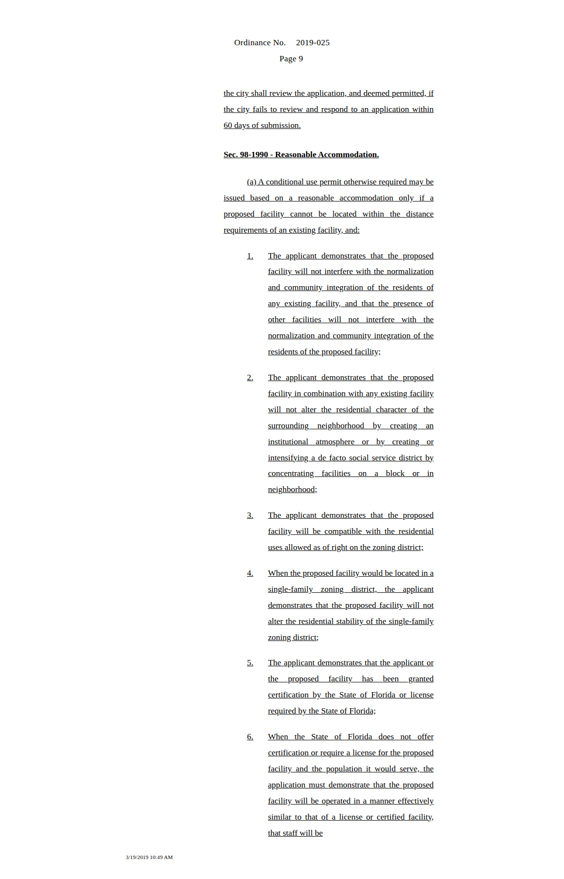Ordinance No.2019-025 Page 9
the city shall review the application, and deemed permitted, if the city fails to review and respond to an application within 60 days of submission.
Sec. 98-1990 - Reasonable Accommodation.
(a) A conditional use permit otherwise required may be issued based on a reasonable accommodation only if a proposed facility cannot be located within the distance requirements of an existing facility, and:
1. The applicant demonstrates that the proposed facility will not interfere with the normalization and community integration of the residents of any existing facility, and that the presence of other facilities will not interfere with the normalization and community integration of the residents of the proposed facility;
2. The applicant demonstrates that the proposed facility in combination with any existing facility will not alter the residential character of the surrounding neighborhood by creating an institutional atmosphere or by creating or intensifying a de facto social service district by concentrating facilities on a block or in neighborhood;
3. The applicant demonstrates that the proposed facility will be compatible with the residential uses allowed as of right on the zoning district;
4. When the proposed facility would be located in a single-family zoning district, the applicant demonstrates that the proposed facility will not alter the residential stability of the single-family zoning district;
5. The applicant demonstrates that the applicant or the proposed facility has been granted certification by the State of Florida or license required by the State of Florida;
6. When the State of Florida does not offer certification or require a license for the proposed facility and the population it would serve, the application must demonstrate that the proposed facility will be operated in a manner effectively similar to that of a license or certified facility, that staff will be
3/19/2019 10:49 AM